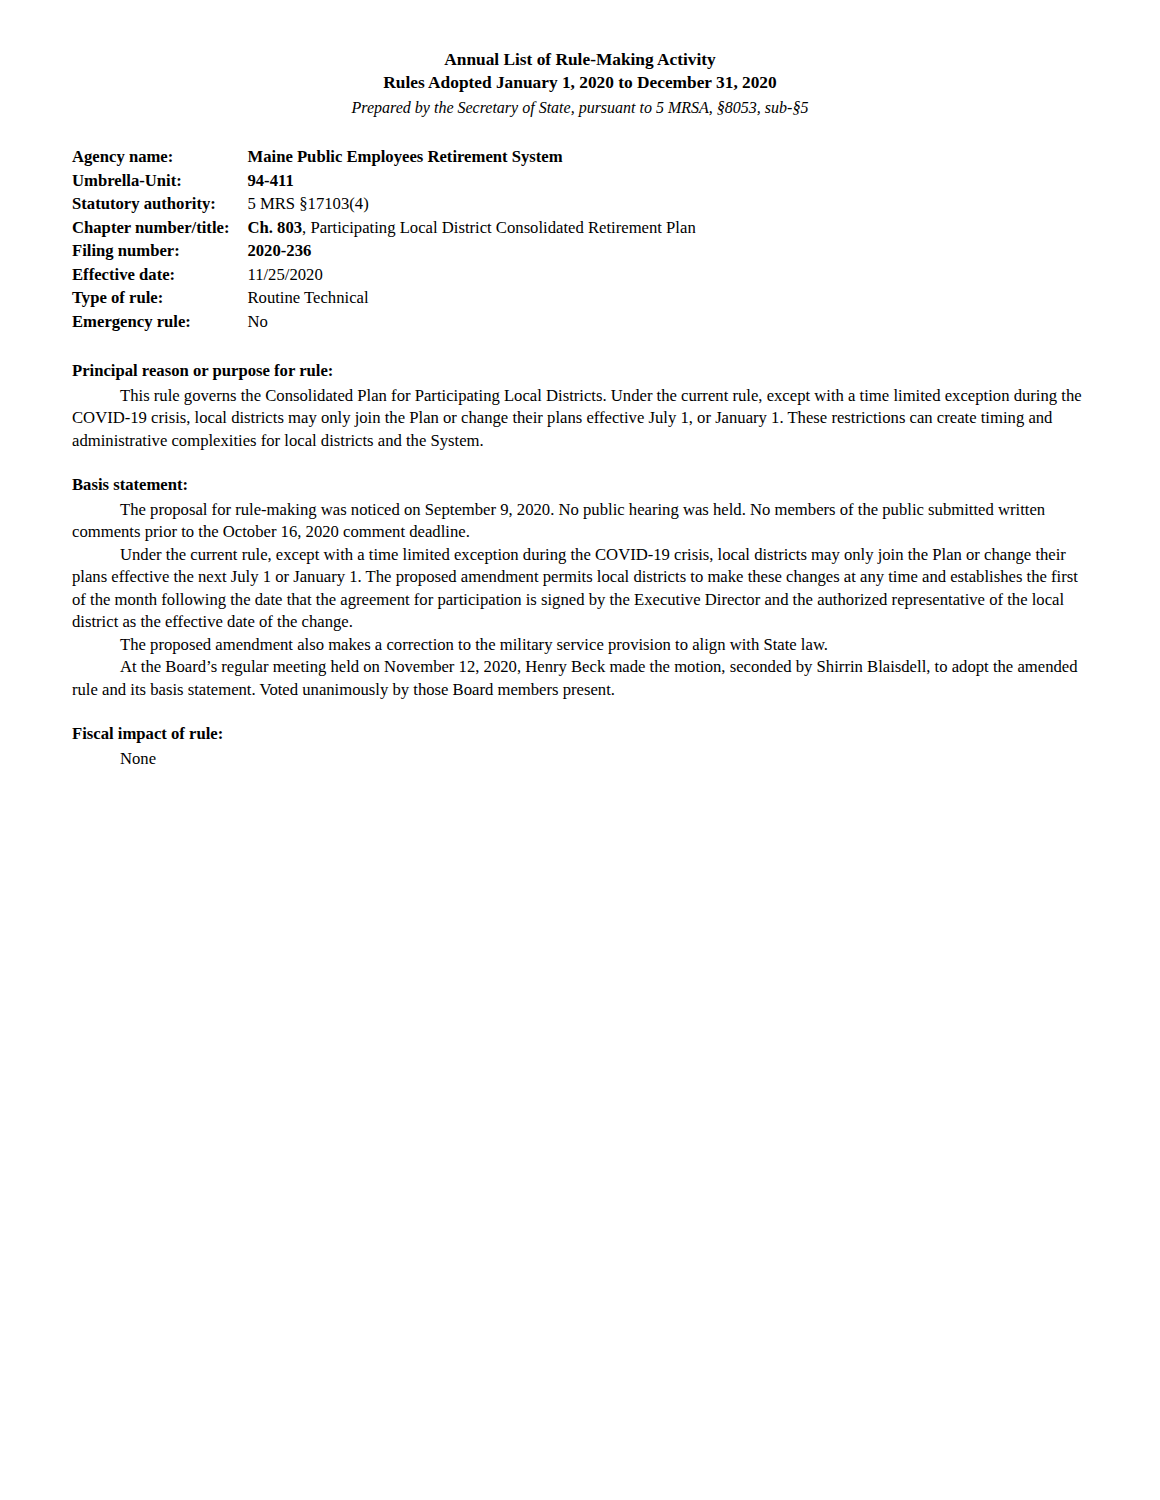Annual List of Rule-Making Activity
Rules Adopted January 1, 2020 to December 31, 2020
Prepared by the Secretary of State, pursuant to 5 MRSA, §8053, sub-§5
| Agency name: | Maine Public Employees Retirement System |
| Umbrella-Unit: | 94-411 |
| Statutory authority: | 5 MRS §17103(4) |
| Chapter number/title: | Ch. 803 , Participating Local District Consolidated Retirement Plan |
| Filing number: | 2020-236 |
| Effective date: | 11/25/2020 |
| Type of rule: | Routine Technical |
| Emergency rule: | No |
Principal reason or purpose for rule:
This rule governs the Consolidated Plan for Participating Local Districts. Under the current rule, except with a time limited exception during the COVID-19 crisis, local districts may only join the Plan or change their plans effective July 1, or January 1. These restrictions can create timing and administrative complexities for local districts and the System.
Basis statement:
The proposal for rule-making was noticed on September 9, 2020. No public hearing was held. No members of the public submitted written comments prior to the October 16, 2020 comment deadline.
Under the current rule, except with a time limited exception during the COVID-19 crisis, local districts may only join the Plan or change their plans effective the next July 1 or January 1. The proposed amendment permits local districts to make these changes at any time and establishes the first of the month following the date that the agreement for participation is signed by the Executive Director and the authorized representative of the local district as the effective date of the change.
The proposed amendment also makes a correction to the military service provision to align with State law.
At the Board’s regular meeting held on November 12, 2020, Henry Beck made the motion, seconded by Shirrin Blaisdell, to adopt the amended rule and its basis statement. Voted unanimously by those Board members present.
Fiscal impact of rule:
None